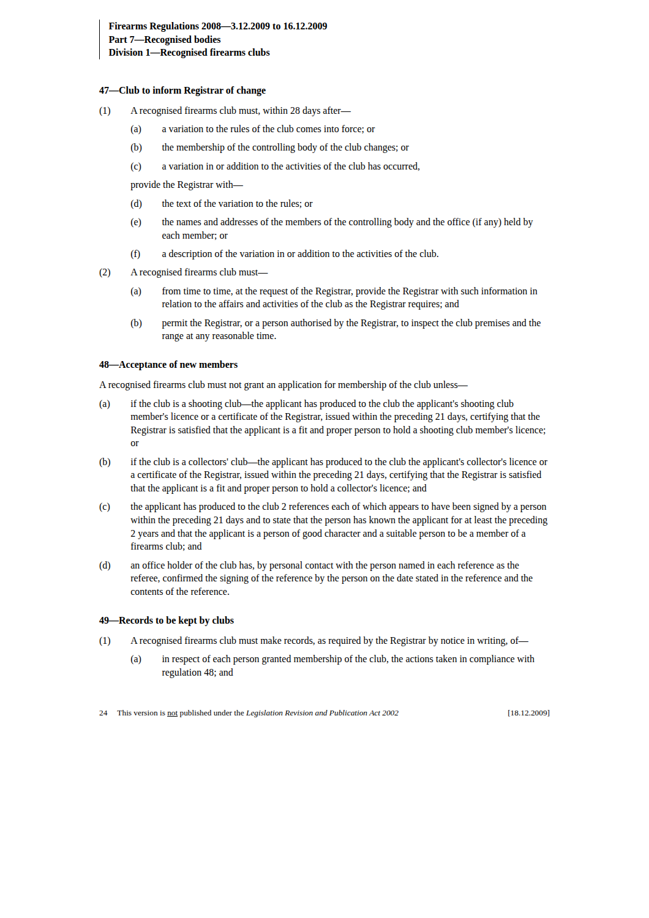Firearms Regulations 2008—3.12.2009 to 16.12.2009
Part 7—Recognised bodies
Division 1—Recognised firearms clubs
47—Club to inform Registrar of change
(1) A recognised firearms club must, within 28 days after—
(a) a variation to the rules of the club comes into force; or
(b) the membership of the controlling body of the club changes; or
(c) a variation in or addition to the activities of the club has occurred,
provide the Registrar with—
(d) the text of the variation to the rules; or
(e) the names and addresses of the members of the controlling body and the office (if any) held by each member; or
(f) a description of the variation in or addition to the activities of the club.
(2) A recognised firearms club must—
(a) from time to time, at the request of the Registrar, provide the Registrar with such information in relation to the affairs and activities of the club as the Registrar requires; and
(b) permit the Registrar, or a person authorised by the Registrar, to inspect the club premises and the range at any reasonable time.
48—Acceptance of new members
A recognised firearms club must not grant an application for membership of the club unless—
(a) if the club is a shooting club—the applicant has produced to the club the applicant's shooting club member's licence or a certificate of the Registrar, issued within the preceding 21 days, certifying that the Registrar is satisfied that the applicant is a fit and proper person to hold a shooting club member's licence; or
(b) if the club is a collectors' club—the applicant has produced to the club the applicant's collector's licence or a certificate of the Registrar, issued within the preceding 21 days, certifying that the Registrar is satisfied that the applicant is a fit and proper person to hold a collector's licence; and
(c) the applicant has produced to the club 2 references each of which appears to have been signed by a person within the preceding 21 days and to state that the person has known the applicant for at least the preceding 2 years and that the applicant is a person of good character and a suitable person to be a member of a firearms club; and
(d) an office holder of the club has, by personal contact with the person named in each reference as the referee, confirmed the signing of the reference by the person on the date stated in the reference and the contents of the reference.
49—Records to be kept by clubs
(1) A recognised firearms club must make records, as required by the Registrar by notice in writing, of—
(a) in respect of each person granted membership of the club, the actions taken in compliance with regulation 48; and
24 This version is not published under the Legislation Revision and Publication Act 2002
[18.12.2009]